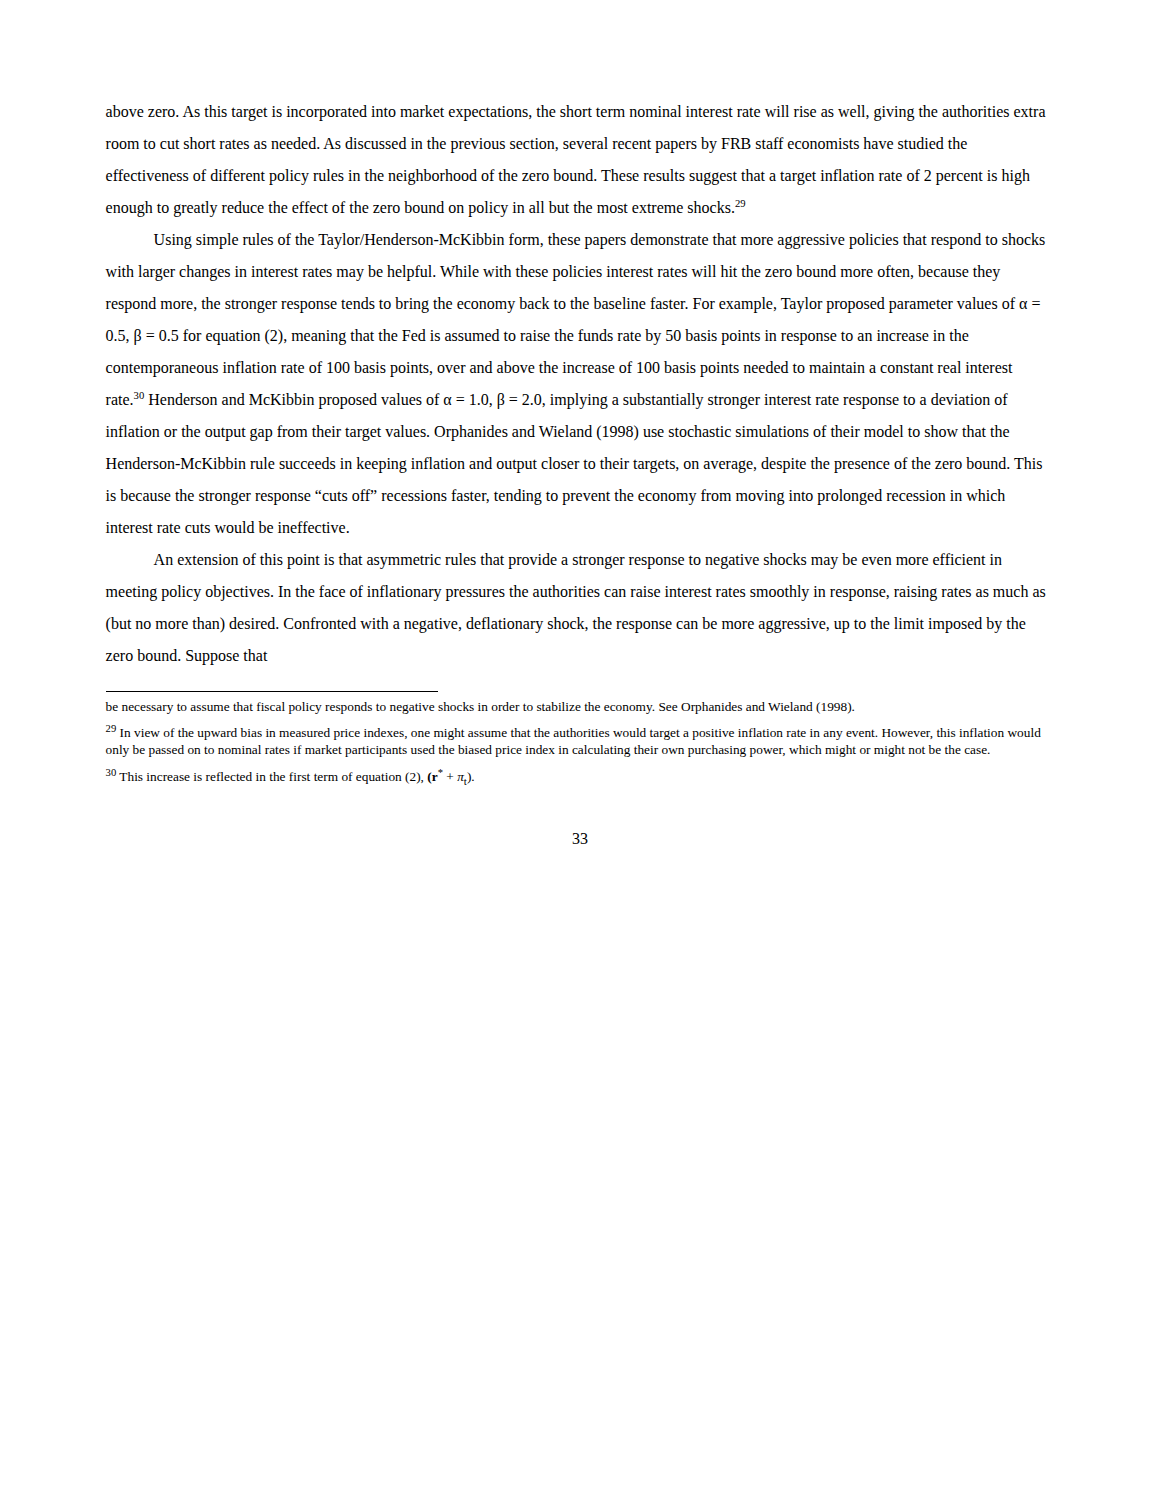above zero. As this target is incorporated into market expectations, the short term nominal interest rate will rise as well, giving the authorities extra room to cut short rates as needed. As discussed in the previous section, several recent papers by FRB staff economists have studied the effectiveness of different policy rules in the neighborhood of the zero bound. These results suggest that a target inflation rate of 2 percent is high enough to greatly reduce the effect of the zero bound on policy in all but the most extreme shocks.29
Using simple rules of the Taylor/Henderson-McKibbin form, these papers demonstrate that more aggressive policies that respond to shocks with larger changes in interest rates may be helpful. While with these policies interest rates will hit the zero bound more often, because they respond more, the stronger response tends to bring the economy back to the baseline faster. For example, Taylor proposed parameter values of α = 0.5, β = 0.5 for equation (2), meaning that the Fed is assumed to raise the funds rate by 50 basis points in response to an increase in the contemporaneous inflation rate of 100 basis points, over and above the increase of 100 basis points needed to maintain a constant real interest rate.30 Henderson and McKibbin proposed values of α = 1.0, β = 2.0, implying a substantially stronger interest rate response to a deviation of inflation or the output gap from their target values. Orphanides and Wieland (1998) use stochastic simulations of their model to show that the Henderson-McKibbin rule succeeds in keeping inflation and output closer to their targets, on average, despite the presence of the zero bound. This is because the stronger response “cuts off” recessions faster, tending to prevent the economy from moving into prolonged recession in which interest rate cuts would be ineffective.
An extension of this point is that asymmetric rules that provide a stronger response to negative shocks may be even more efficient in meeting policy objectives. In the face of inflationary pressures the authorities can raise interest rates smoothly in response, raising rates as much as (but no more than) desired. Confronted with a negative, deflationary shock, the response can be more aggressive, up to the limit imposed by the zero bound. Suppose that
be necessary to assume that fiscal policy responds to negative shocks in order to stabilize the economy. See Orphanides and Wieland (1998).
29 In view of the upward bias in measured price indexes, one might assume that the authorities would target a positive inflation rate in any event. However, this inflation would only be passed on to nominal rates if market participants used the biased price index in calculating their own purchasing power, which might or might not be the case.
30 This increase is reflected in the first term of equation (2), (r* + πt).
33